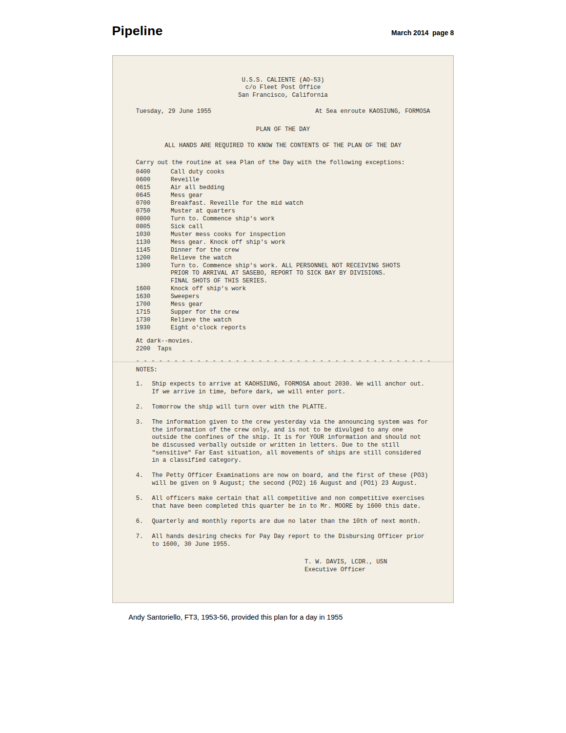Pipeline
March 2014 page 8
U.S.S. CALIENTE (AO-53)
c/o Fleet Post Office
San Francisco, California
Tuesday, 29 June 1955 At Sea enroute KAOSIUNG, FORMOSA
PLAN OF THE DAY
ALL HANDS ARE REQUIRED TO KNOW THE CONTENTS OF THE PLAN OF THE DAY
Carry out the routine at sea Plan of the Day with the following exceptions:
| 0400 | Call duty cooks |
| 0600 | Reveille |
| 0615 | Air all bedding |
| 0645 | Mess gear |
| 0700 | Breakfast. Reveille for the mid watch |
| 0750 | Muster at quarters |
| 0800 | Turn to. Commence ship's work |
| 0805 | Sick call |
| 1030 | Muster mess cooks for inspection |
| 1130 | Mess gear. Knock off ship's work |
| 1145 | Dinner for the crew |
| 1200 | Relieve the watch |
| 1300 | Turn to. Commence ship's work. ALL PERSONNEL NOT RECEIVING SHOTS PRIOR TO ARRIVAL AT SASEBO, REPORT TO SICK BAY BY DIVISIONS. FINAL SHOTS OF THIS SERIES. |
| 1600 | Knock off ship's work |
| 1630 | Sweepers |
| 1700 | Mess gear |
| 1715 | Supper for the crew |
| 1730 | Relieve the watch |
| 1930 | Eight o'clock reports |
At dark--movies.
2200 Taps
- - - - - - - - - - - - - - - - - - - - - - - - - - - - - - - - - - - - - - - - - -
NOTES:
1. Ship expects to arrive at KAOHSIUNG, FORMOSA about 2030. We will anchor out. If we arrive in time, before dark, we will enter port.
2. Tomorrow the ship will turn over with the PLATTE.
3. The information given to the crew yesterday via the announcing system was for the information of the crew only, and is not to be divulged to any one outside the confines of the ship. It is for YOUR information and should not be discussed verbally outside or written in letters. Due to the still "sensitive" Far East situation, all movements of ships are still considered in a classified category.
4. The Petty Officer Examinations are now on board, and the first of these (PO3) will be given on 9 August; the second (PO2) 16 August and (PO1) 23 August.
5. All officers make certain that all competitive and non competitive exercises that have been completed this quarter be in to Mr. MOORE by 1600 this date.
6. Quarterly and monthly reports are due no later than the 10th of next month.
7. All hands desiring checks for Pay Day report to the Disbursing Officer prior to 1600, 30 June 1955.
T. W. DAVIS, LCDR., USN
Executive Officer
Andy Santoriello, FT3, 1953-56, provided this plan for a day in 1955